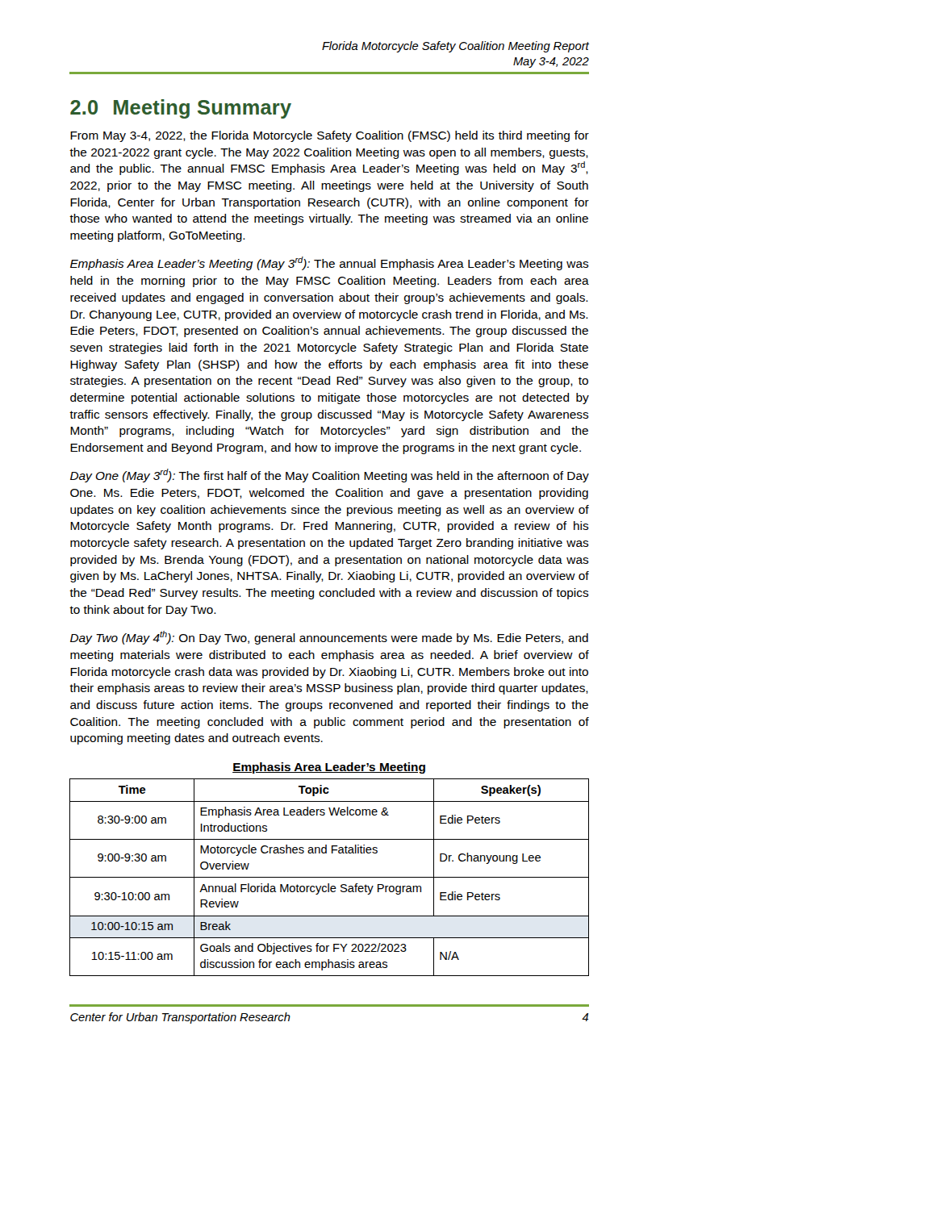Florida Motorcycle Safety Coalition Meeting Report
May 3-4, 2022
2.0 Meeting Summary
From May 3-4, 2022, the Florida Motorcycle Safety Coalition (FMSC) held its third meeting for the 2021-2022 grant cycle. The May 2022 Coalition Meeting was open to all members, guests, and the public. The annual FMSC Emphasis Area Leader’s Meeting was held on May 3rd, 2022, prior to the May FMSC meeting. All meetings were held at the University of South Florida, Center for Urban Transportation Research (CUTR), with an online component for those who wanted to attend the meetings virtually. The meeting was streamed via an online meeting platform, GoToMeeting.
Emphasis Area Leader’s Meeting (May 3rd): The annual Emphasis Area Leader’s Meeting was held in the morning prior to the May FMSC Coalition Meeting. Leaders from each area received updates and engaged in conversation about their group’s achievements and goals. Dr. Chanyoung Lee, CUTR, provided an overview of motorcycle crash trend in Florida, and Ms. Edie Peters, FDOT, presented on Coalition’s annual achievements. The group discussed the seven strategies laid forth in the 2021 Motorcycle Safety Strategic Plan and Florida State Highway Safety Plan (SHSP) and how the efforts by each emphasis area fit into these strategies. A presentation on the recent “Dead Red” Survey was also given to the group, to determine potential actionable solutions to mitigate those motorcycles are not detected by traffic sensors effectively. Finally, the group discussed “May is Motorcycle Safety Awareness Month” programs, including “Watch for Motorcycles” yard sign distribution and the Endorsement and Beyond Program, and how to improve the programs in the next grant cycle.
Day One (May 3rd): The first half of the May Coalition Meeting was held in the afternoon of Day One. Ms. Edie Peters, FDOT, welcomed the Coalition and gave a presentation providing updates on key coalition achievements since the previous meeting as well as an overview of Motorcycle Safety Month programs. Dr. Fred Mannering, CUTR, provided a review of his motorcycle safety research. A presentation on the updated Target Zero branding initiative was provided by Ms. Brenda Young (FDOT), and a presentation on national motorcycle data was given by Ms. LaCheryl Jones, NHTSA. Finally, Dr. Xiaobing Li, CUTR, provided an overview of the “Dead Red” Survey results. The meeting concluded with a review and discussion of topics to think about for Day Two.
Day Two (May 4th): On Day Two, general announcements were made by Ms. Edie Peters, and meeting materials were distributed to each emphasis area as needed. A brief overview of Florida motorcycle crash data was provided by Dr. Xiaobing Li, CUTR. Members broke out into their emphasis areas to review their area’s MSSP business plan, provide third quarter updates, and discuss future action items. The groups reconvened and reported their findings to the Coalition. The meeting concluded with a public comment period and the presentation of upcoming meeting dates and outreach events.
Emphasis Area Leader’s Meeting
| Time | Topic | Speaker(s) |
| --- | --- | --- |
| 8:30-9:00 am | Emphasis Area Leaders Welcome & Introductions | Edie Peters |
| 9:00-9:30 am | Motorcycle Crashes and Fatalities Overview | Dr. Chanyoung Lee |
| 9:30-10:00 am | Annual Florida Motorcycle Safety Program Review | Edie Peters |
| 10:00-10:15 am | Break |
| 10:15-11:00 am | Goals and Objectives for FY 2022/2023 discussion for each emphasis areas | N/A |
Center for Urban Transportation Research 4